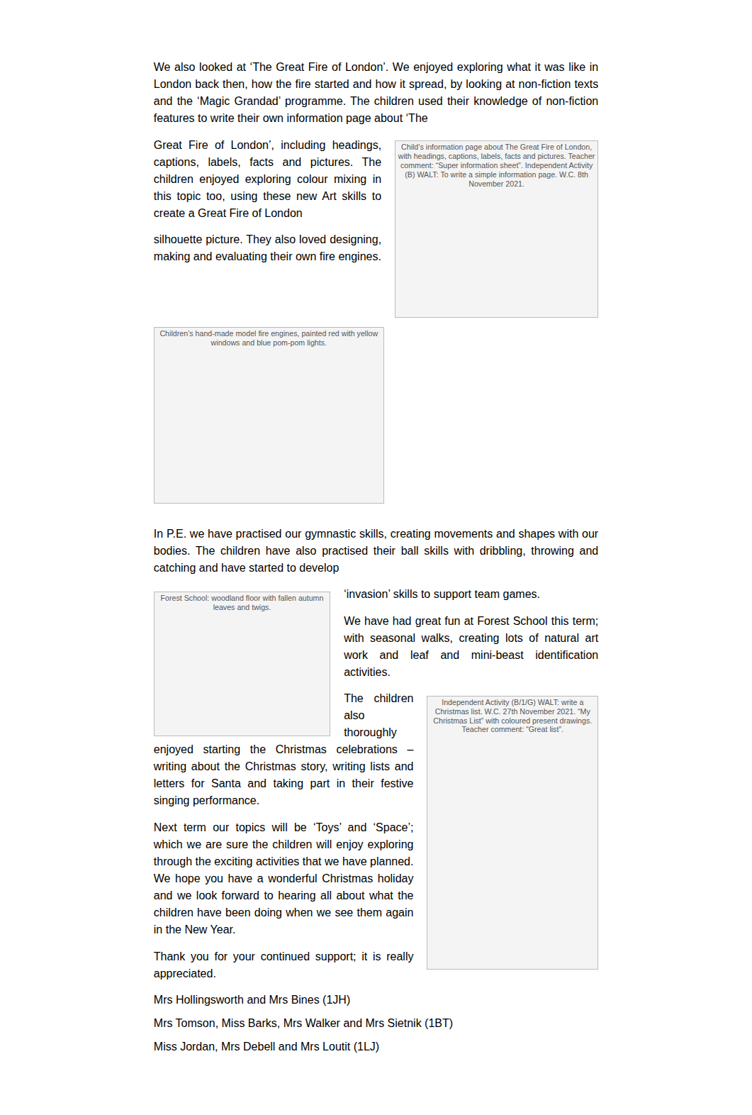We also looked at ‘The Great Fire of London’. We enjoyed exploring what it was like in London back then, how the fire started and how it spread, by looking at non-fiction texts and the ‘Magic Grandad’ programme. The children used their knowledge of non-fiction features to write their own information page about ‘The
Child’s information page about The Great Fire of London, with headings, captions, labels, facts and pictures. Teacher comment: “Super information sheet”. Independent Activity (B) WALT: To write a simple information page. W.C. 8th November 2021.
Great Fire of London’, including headings, captions, labels, facts and pictures. The children enjoyed exploring colour mixing in this topic too, using these new Art skills to create a Great Fire of London
Children’s hand-made model fire engines, painted red with yellow windows and blue pom-pom lights.
silhouette picture. They also loved designing, making and evaluating their own fire engines.
In P.E. we have practised our gymnastic skills, creating movements and shapes with our bodies. The children have also practised their ball skills with dribbling, throwing and catching and have started to develop
Forest School: woodland floor with fallen autumn leaves and twigs.
‘invasion’ skills to support team games.
We have had great fun at Forest School this term; with seasonal walks, creating lots of natural art work and leaf and mini-beast identification activities.
Independent Activity (B/1/G) WALT: write a Christmas list. W.C. 27th November 2021. “My Christmas List” with coloured present drawings. Teacher comment: “Great list”.
The children also thoroughly enjoyed starting the Christmas celebrations – writing about the Christmas story, writing lists and letters for Santa and taking part in their festive singing performance.
Next term our topics will be ‘Toys’ and ‘Space’; which we are sure the children will enjoy exploring through the exciting activities that we have planned. We hope you have a wonderful Christmas holiday and we look forward to hearing all about what the children have been doing when we see them again in the New Year.
Thank you for your continued support; it is really appreciated.
Mrs Hollingsworth and Mrs Bines (1JH)
Mrs Tomson, Miss Barks, Mrs Walker and Mrs Sietnik (1BT)
Miss Jordan, Mrs Debell and Mrs Loutit (1LJ)